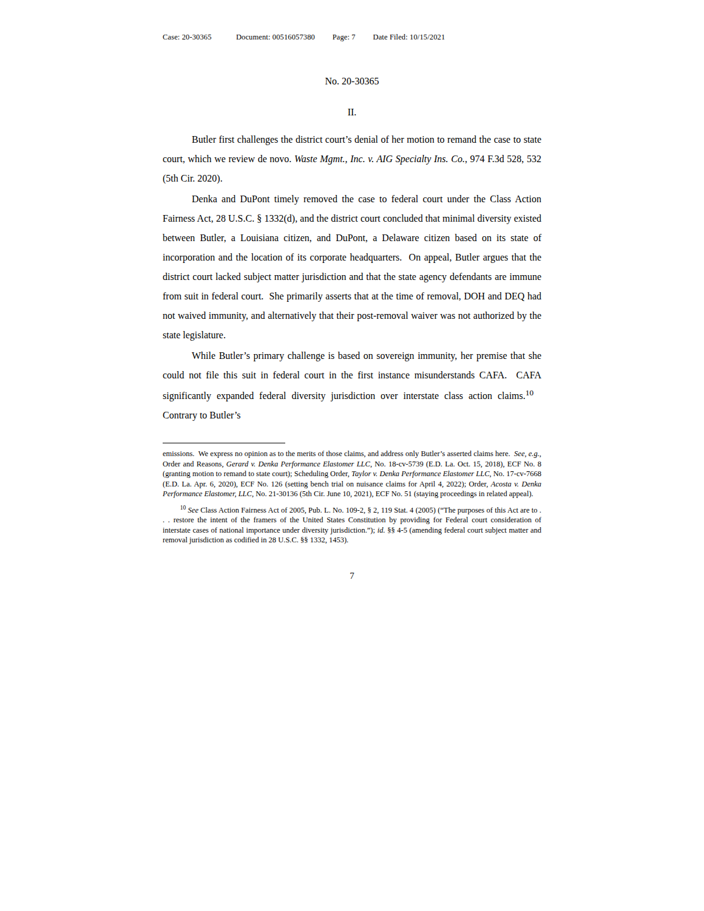Case: 20-30365 Document: 00516057380 Page: 7 Date Filed: 10/15/2021
No. 20-30365
II.
Butler first challenges the district court’s denial of her motion to remand the case to state court, which we review de novo. Waste Mgmt., Inc. v. AIG Specialty Ins. Co., 974 F.3d 528, 532 (5th Cir. 2020).
Denka and DuPont timely removed the case to federal court under the Class Action Fairness Act, 28 U.S.C. § 1332(d), and the district court concluded that minimal diversity existed between Butler, a Louisiana citizen, and DuPont, a Delaware citizen based on its state of incorporation and the location of its corporate headquarters. On appeal, Butler argues that the district court lacked subject matter jurisdiction and that the state agency defendants are immune from suit in federal court. She primarily asserts that at the time of removal, DOH and DEQ had not waived immunity, and alternatively that their post-removal waiver was not authorized by the state legislature.
While Butler’s primary challenge is based on sovereign immunity, her premise that she could not file this suit in federal court in the first instance misunderstands CAFA. CAFA significantly expanded federal diversity jurisdiction over interstate class action claims.10 Contrary to Butler’s
emissions. We express no opinion as to the merits of those claims, and address only Butler’s asserted claims here. See, e.g., Order and Reasons, Gerard v. Denka Performance Elastomer LLC, No. 18-cv-5739 (E.D. La. Oct. 15, 2018), ECF No. 8 (granting motion to remand to state court); Scheduling Order, Taylor v. Denka Performance Elastomer LLC, No. 17-cv-7668 (E.D. La. Apr. 6, 2020), ECF No. 126 (setting bench trial on nuisance claims for April 4, 2022); Order, Acosta v. Denka Performance Elastomer, LLC, No. 21-30136 (5th Cir. June 10, 2021), ECF No. 51 (staying proceedings in related appeal).
10 See Class Action Fairness Act of 2005, Pub. L. No. 109-2, § 2, 119 Stat. 4 (2005) (“The purposes of this Act are to . . . restore the intent of the framers of the United States Constitution by providing for Federal court consideration of interstate cases of national importance under diversity jurisdiction.”); id. §§ 4-5 (amending federal court subject matter and removal jurisdiction as codified in 28 U.S.C. §§ 1332, 1453).
7